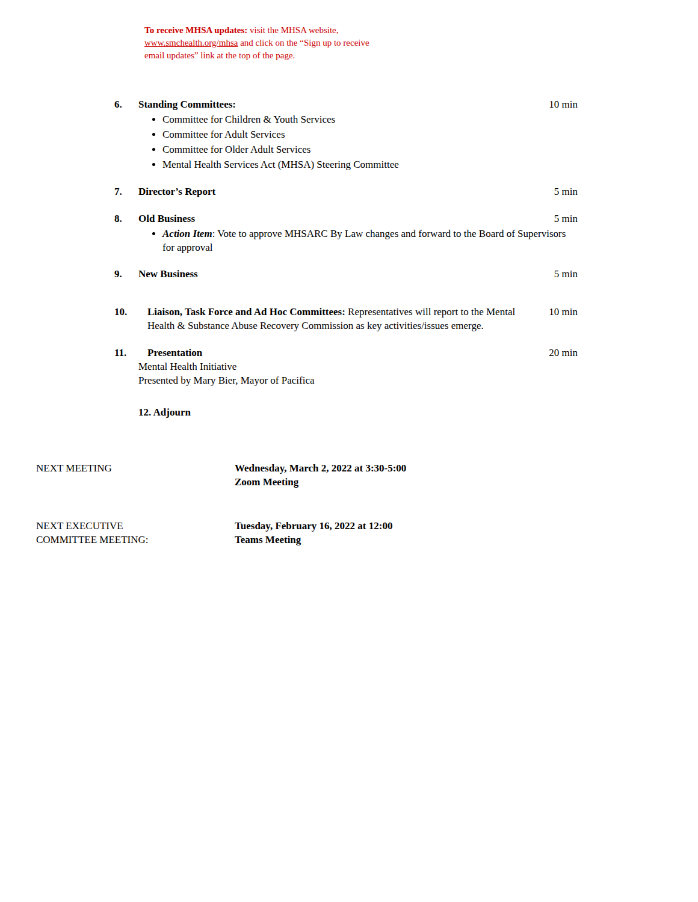To receive MHSA updates: visit the MHSA website,
www.smchealth.org/mhsa and click on the “Sign up to receive
email updates” link at the top of the page.
6. Standing Committees: 10 min
Committee for Children & Youth Services
Committee for Adult Services
Committee for Older Adult Services
Mental Health Services Act (MHSA) Steering Committee
7. Director’s Report 5 min
8. Old Business 5 min
Action Item: Vote to approve MHSARC By Law changes and forward to the Board of Supervisors for approval
9. New Business 5 min
10. Liaison, Task Force and Ad Hoc Committees: Representatives will report to the Mental Health & Substance Abuse Recovery Commission as key activities/issues emerge. 10 min
11. Presentation 20 min
Mental Health Initiative
Presented by Mary Bier, Mayor of Pacifica
12. Adjourn
NEXT MEETING
Wednesday, March 2, 2022 at 3:30-5:00
Zoom Meeting
NEXT EXECUTIVE
COMMITTEE MEETING:
Tuesday, February 16, 2022 at 12:00
Teams Meeting